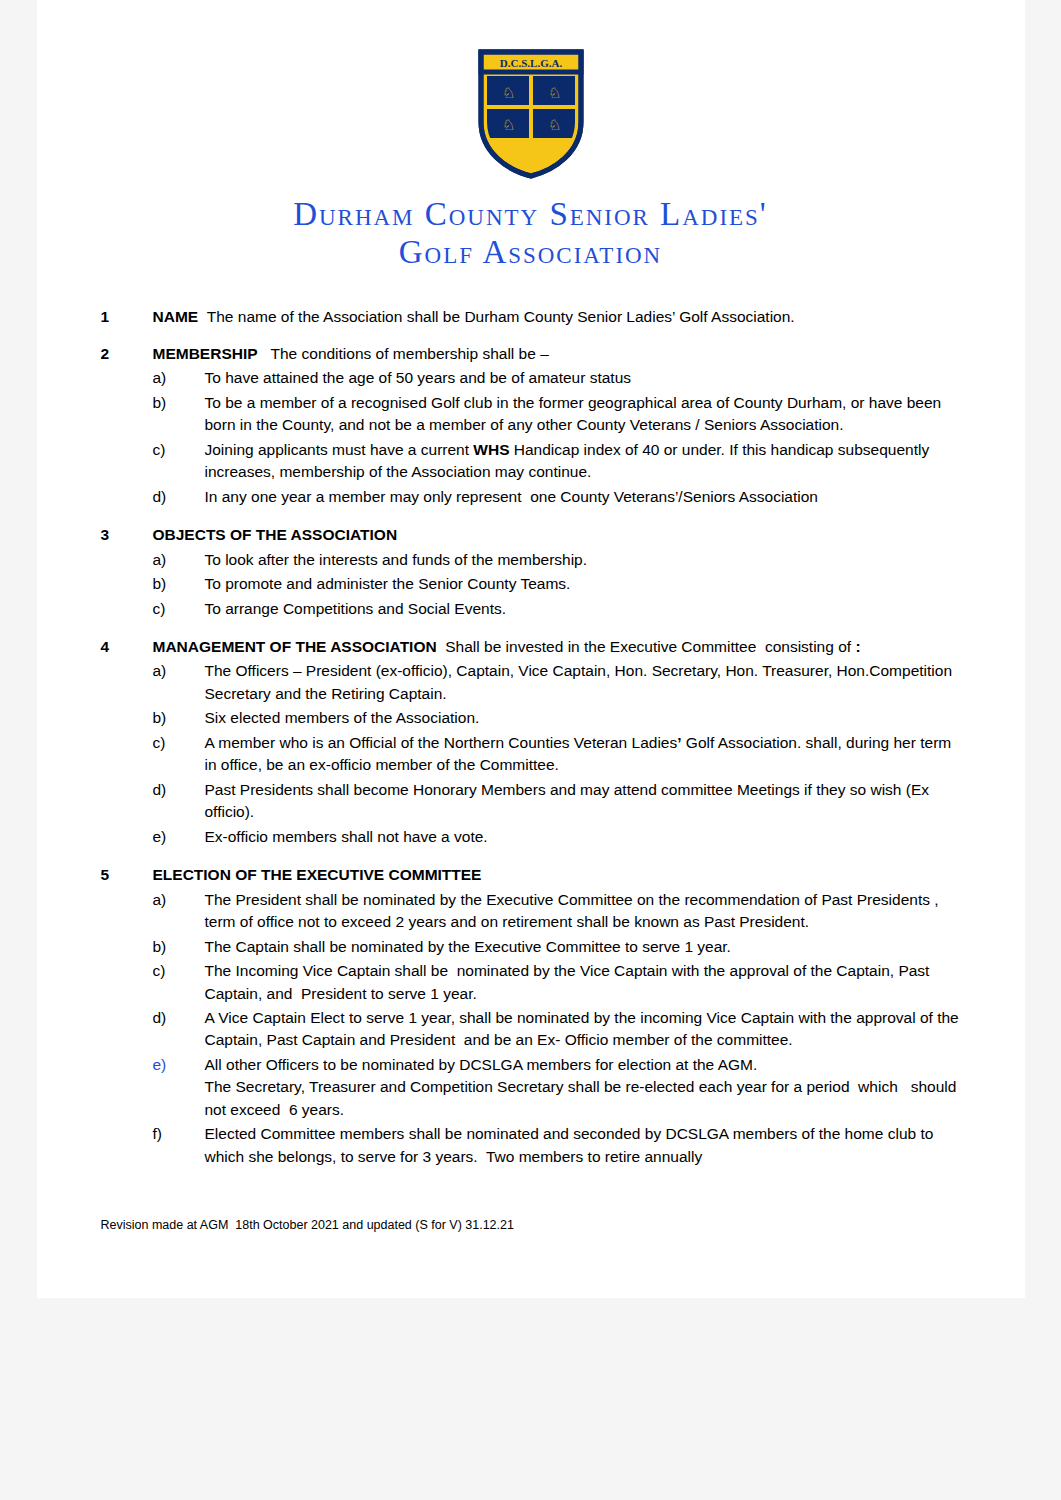D.C.S.L.G.A. ♘ ♘ ♘ ♘
Durham County Senior Ladies'
Golf Association
1
NAME The name of the Association shall be Durham County Senior Ladies’ Golf Association.
2
MEMBERSHIP The conditions of membership shall be –
a) To have attained the age of 50 years and be of amateur status
b) To be a member of a recognised Golf club in the former geographical area of County Durham, or have been born in the County, and not be a member of any other County Veterans / Seniors Association.
c) Joining applicants must have a current WHS Handicap index of 40 or under. If this handicap subsequently increases, membership of the Association may continue.
d) In any one year a member may only represent one County Veterans’/Seniors Association
3
OBJECTS OF THE ASSOCIATION
a) To look after the interests and funds of the membership.
b) To promote and administer the Senior County Teams.
c) To arrange Competitions and Social Events.
4
MANAGEMENT OF THE ASSOCIATION Shall be invested in the Executive Committee consisting of :
a) The Officers – President (ex-officio), Captain, Vice Captain, Hon. Secretary, Hon. Treasurer, Hon.Competition Secretary and the Retiring Captain.
b) Six elected members of the Association.
c) A member who is an Official of the Northern Counties Veteran Ladies’ Golf Association. shall, during her term in office, be an ex-officio member of the Committee.
d) Past Presidents shall become Honorary Members and may attend committee Meetings if they so wish (Ex officio).
e) Ex-officio members shall not have a vote.
5
ELECTION OF THE EXECUTIVE COMMITTEE
a) The President shall be nominated by the Executive Committee on the recommendation of Past Presidents , term of office not to exceed 2 years and on retirement shall be known as Past President.
b) The Captain shall be nominated by the Executive Committee to serve 1 year.
c) The Incoming Vice Captain shall be nominated by the Vice Captain with the approval of the Captain, Past Captain, and President to serve 1 year.
d) A Vice Captain Elect to serve 1 year, shall be nominated by the incoming Vice Captain with the approval of the Captain, Past Captain and President and be an Ex- Officio member of the committee.
e) All other Officers to be nominated by DCSLGA members for election at the AGM.
The Secretary, Treasurer and Competition Secretary shall be re-elected each year for a period which should not exceed 6 years.
f) Elected Committee members shall be nominated and seconded by DCSLGA members of the home club to which she belongs, to serve for 3 years. Two members to retire annually
Revision made at AGM 18th October 2021 and updated (S for V) 31.12.21